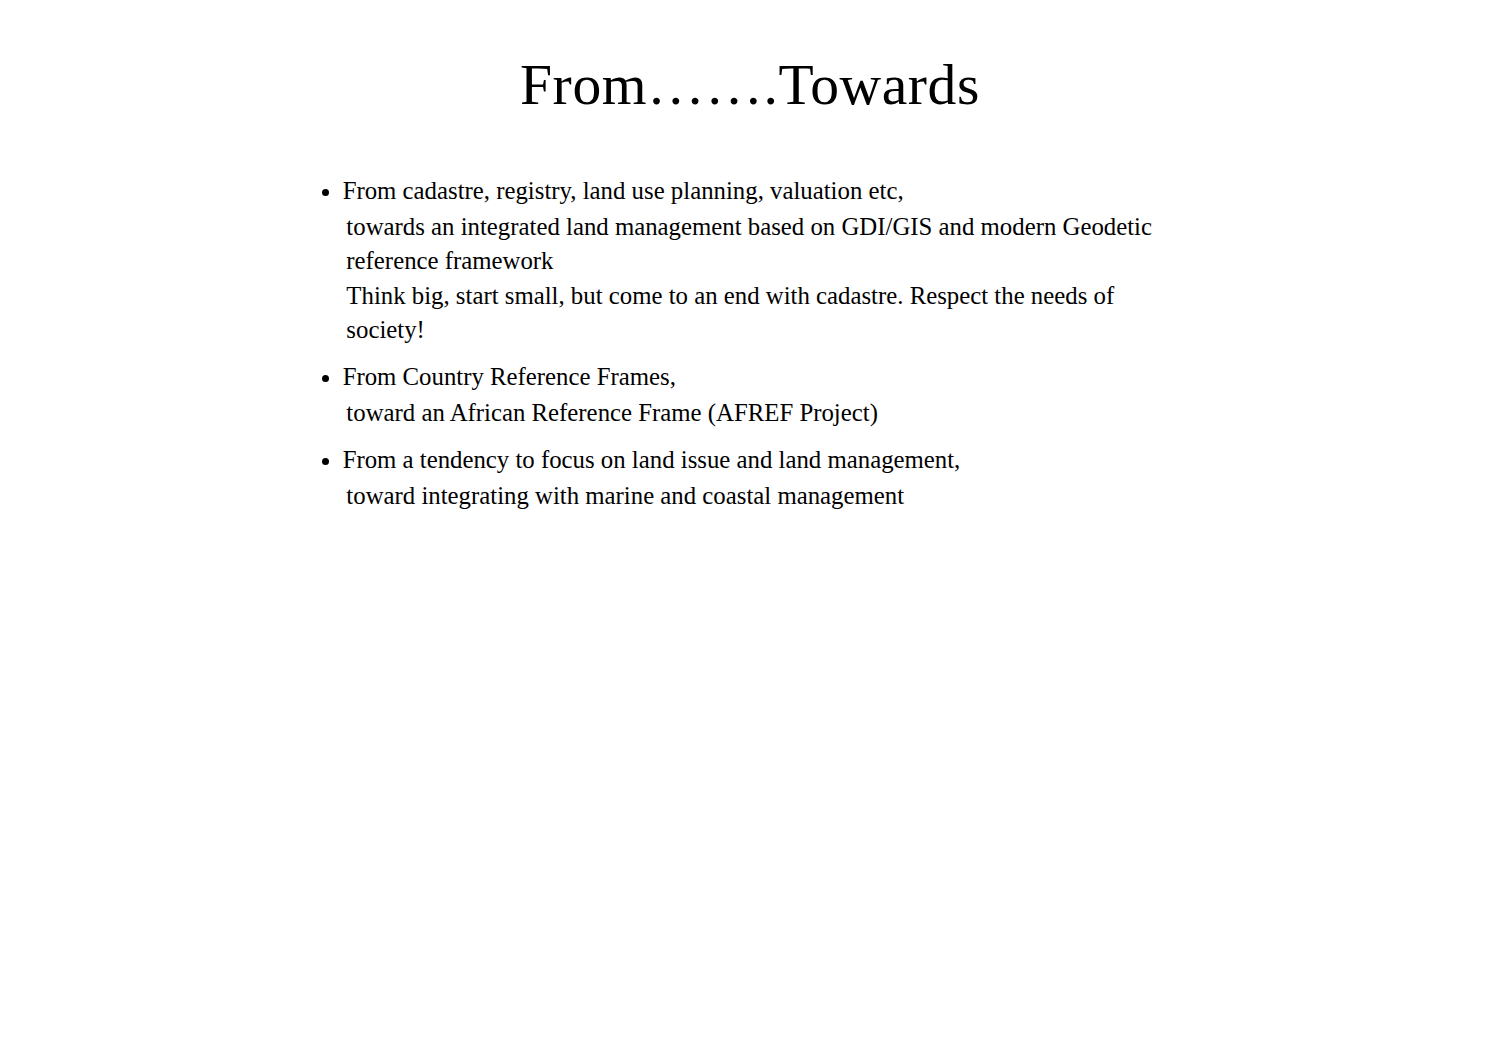From…….Towards
From cadastre, registry, land use planning, valuation etc,
towards an integrated land management based on GDI/GIS and modern Geodetic reference framework
Think big, start small, but come to an end with cadastre. Respect the needs of society!
From Country Reference Frames,
toward an African Reference Frame (AFREF Project)
From a tendency to focus on land issue and land management,
toward integrating with marine and coastal management